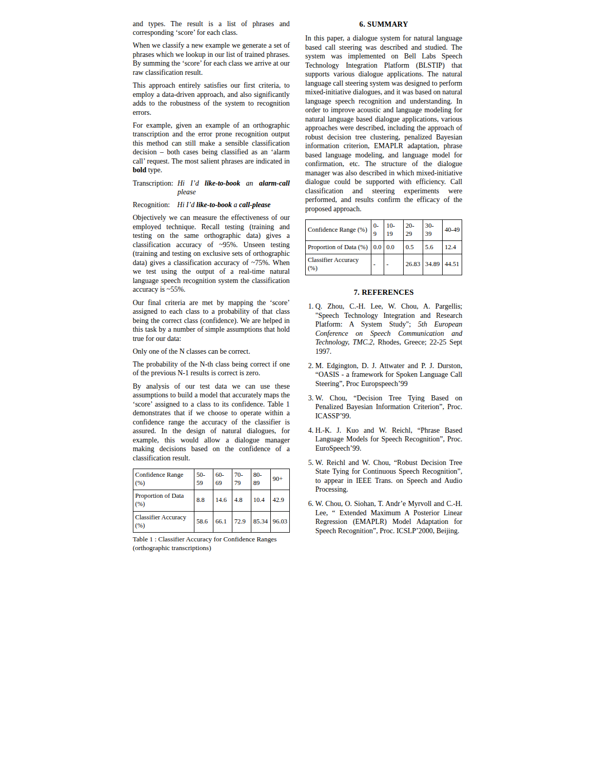and types. The result is a list of phrases and corresponding ‘score’ for each class.
When we classify a new example we generate a set of phrases which we lookup in our list of trained phrases. By summing the ‘score’ for each class we arrive at our raw classification result.
This approach entirely satisfies our first criteria, to employ a data-driven approach, and also significantly adds to the robustness of the system to recognition errors.
For example, given an example of an orthographic transcription and the error prone recognition output this method can still make a sensible classification decision – both cases being classified as an ‘alarm call’ request. The most salient phrases are indicated in bold type.
Transcription:
Hi I’d like-to-book an alarm-call please
Recognition:
Hi I’d like-to-book a call-please
Objectively we can measure the effectiveness of our employed technique. Recall testing (training and testing on the same orthographic data) gives a classification accuracy of ~95%. Unseen testing (training and testing on exclusive sets of orthographic data) gives a classification accuracy of ~75%. When we test using the output of a real-time natural language speech recognition system the classification accuracy is ~55%.
Our final criteria are met by mapping the ‘score’ assigned to each class to a probability of that class being the correct class (confidence). We are helped in this task by a number of simple assumptions that hold true for our data:
Only one of the N classes can be correct.
The probability of the N-th class being correct if one of the previous N-1 results is correct is zero.
By analysis of our test data we can use these assumptions to build a model that accurately maps the ‘score’ assigned to a class to its confidence. Table 1 demonstrates that if we choose to operate within a confidence range the accuracy of the classifier is assured. In the design of natural dialogues, for example, this would allow a dialogue manager making decisions based on the confidence of a classification result.
| Confidence Range (%) | 50-59 | 60-69 | 70-79 | 80-89 | 90+ |
| Proportion of Data (%) | 8.8 | 14.6 | 4.8 | 10.4 | 42.9 |
| Classifier Accuracy (%) | 58.6 | 66.1 | 72.9 | 85.34 | 96.03 |
Table 1 : Classifier Accuracy for Confidence Ranges (orthographic transcriptions)
6. SUMMARY
In this paper, a dialogue system for natural language based call steering was described and studied. The system was implemented on Bell Labs Speech Technology Integration Platform (BLSTIP) that supports various dialogue applications. The natural language call steering system was designed to perform mixed-initiative dialogues, and it was based on natural language speech recognition and understanding. In order to improve acoustic and language modeling for natural language based dialogue applications, various approaches were described, including the approach of robust decision tree clustering, penalized Bayesian information criterion, EMAPLR adaptation, phrase based language modeling, and language model for confirmation, etc. The structure of the dialogue manager was also described in which mixed-initiative dialogue could be supported with efficiency. Call classification and steering experiments were performed, and results confirm the efficacy of the proposed approach.
| Confidence Range (%) | 0-9 | 10-19 | 20-29 | 30-39 | 40-49 |
| Proportion of Data (%) | 0.0 | 0.0 | 0.5 | 5.6 | 12.4 |
| Classifier Accuracy (%) | - | - | 26.83 | 34.89 | 44.51 |
7. REFERENCES
Q. Zhou, C.-H. Lee, W. Chou, A. Pargellis; "Speech Technology Integration and Research Platform: A System Study"; 5th European Conference on Speech Communication and Technology, TMC.2, Rhodes, Greece; 22-25 Sept 1997.
M. Edgington, D. J. Attwater and P. J. Durston, “OASIS - a framework for Spoken Language Call Steering”, Proc Europspeech’99
W. Chou, “Decision Tree Tying Based on Penalized Bayesian Information Criterion”, Proc. ICASSP’99.
H.-K. J. Kuo and W. Reichl, “Phrase Based Language Models for Speech Recognition”, Proc. EuroSpeech’99.
W. Reichl and W. Chou, “Robust Decision Tree State Tying for Continuous Speech Recognition”, to appear in IEEE Trans. on Speech and Audio Processing.
W. Chou, O. Siohan, T. Andr’e Myrvoll and C.-H. Lee, “ Extended Maximum A Posterior Linear Regression (EMAPLR) Model Adaptation for Speech Recognition”, Proc. ICSLP’2000, Beijing.